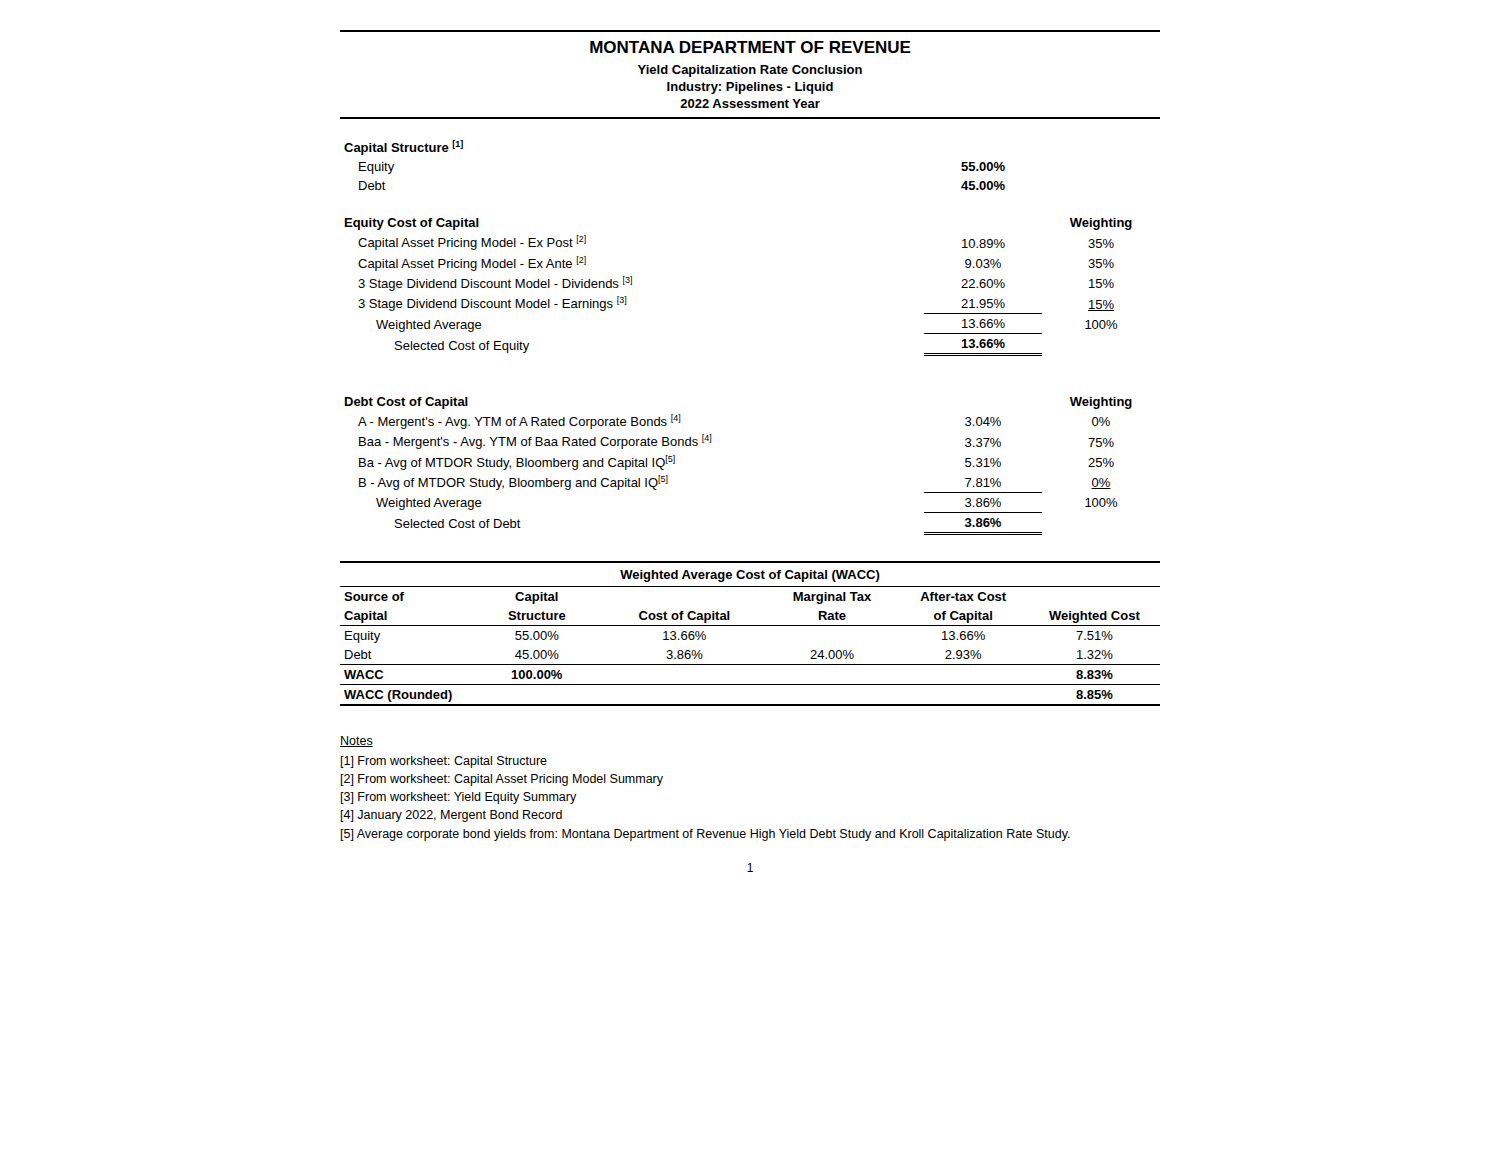MONTANA DEPARTMENT OF REVENUE
Yield Capitalization Rate Conclusion
Industry: Pipelines - Liquid
2022 Assessment Year
| Capital Structure [1] | | |
| Equity | 55.00% | |
| Debt | 45.00% | |
| Equity Cost of Capital | | Weighting |
| Capital Asset Pricing Model - Ex Post [2] | 10.89% | 35% |
| Capital Asset Pricing Model - Ex Ante [2] | 9.03% | 35% |
| 3 Stage Dividend Discount Model - Dividends [3] | 22.60% | 15% |
| 3 Stage Dividend Discount Model - Earnings [3] | 21.95% | 15% |
| Weighted Average | 13.66% | 100% |
| Selected Cost of Equity | 13.66% | |
| Debt Cost of Capital | | Weighting |
| A - Mergent's - Avg. YTM of A Rated Corporate Bonds [4] | 3.04% | 0% |
| Baa - Mergent's - Avg. YTM of Baa Rated Corporate Bonds [4] | 3.37% | 75% |
| Ba - Avg of MTDOR Study, Bloomberg and Capital IQ [5] | 5.31% | 25% |
| B - Avg of MTDOR Study, Bloomberg and Capital IQ [5] | 7.81% | 0% |
| Weighted Average | 3.86% | 100% |
| Selected Cost of Debt | 3.86% | |
Weighted Average Cost of Capital (WACC)
| Source of | Capital | | Marginal Tax | After-tax Cost | |
| --- | --- | --- | --- | --- | --- |
| Capital | Structure | Cost of Capital | Rate | of Capital | Weighted Cost |
| Equity | 55.00% | 13.66% | | 13.66% | 7.51% |
| Debt | 45.00% | 3.86% | 24.00% | 2.93% | 1.32% |
| WACC | 100.00% | | | | 8.83% |
| WACC (Rounded) | | | | | 8.85% |
Notes
[1] From worksheet: Capital Structure
[2] From worksheet: Capital Asset Pricing Model Summary
[3] From worksheet: Yield Equity Summary
[4] January 2022, Mergent Bond Record
[5] Average corporate bond yields from: Montana Department of Revenue High Yield Debt Study and Kroll Capitalization Rate Study.
1